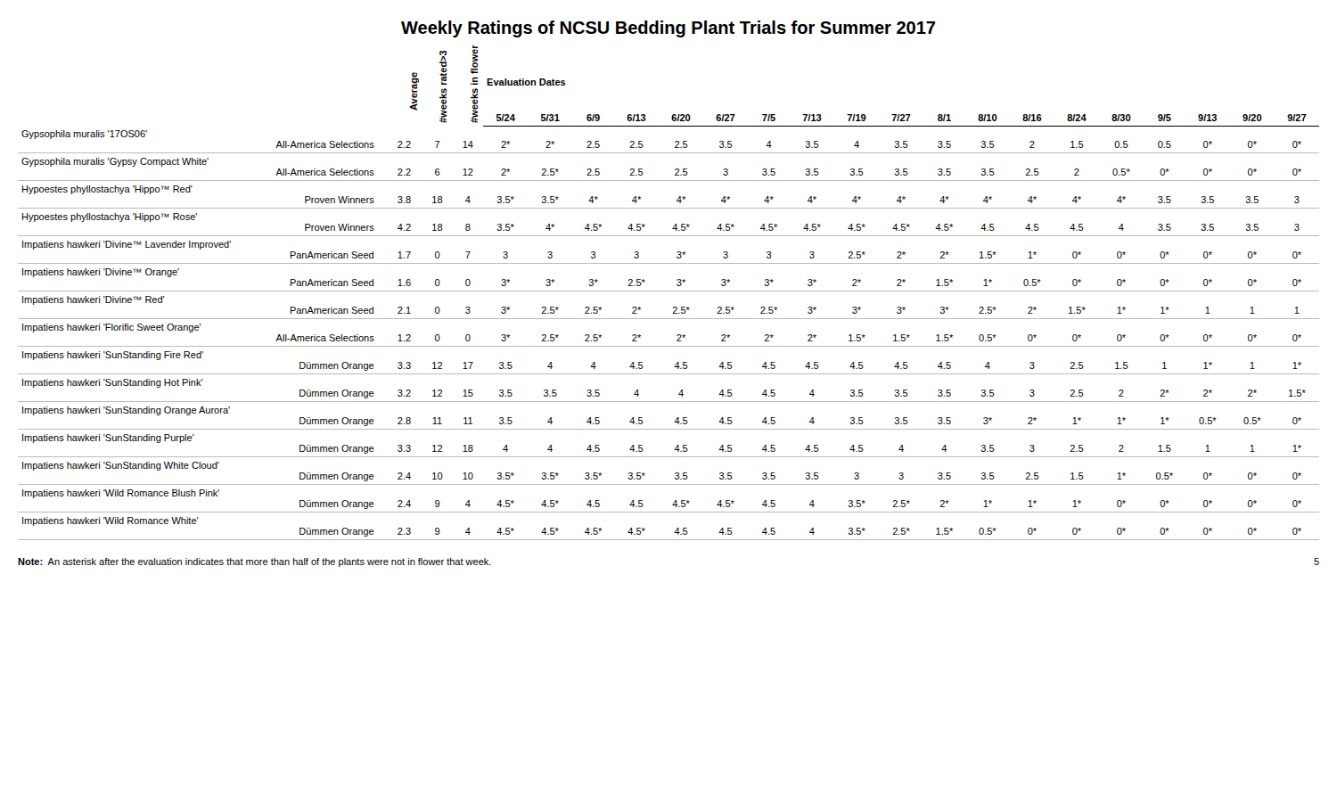Weekly Ratings of NCSU Bedding Plant Trials for Summer 2017
| | Average | #weeks rated>3 | #weeks in flower | Evaluation Dates |
| --- | --- | --- | --- | --- |
| 5/24 | 5/31 | 6/9 | 6/13 | 6/20 | 6/27 | 7/5 | 7/13 | 7/19 | 7/27 | 8/1 | 8/10 | 8/16 | 8/24 | 8/30 | 9/5 | 9/13 | 9/20 | 9/27 |
| Gypsophila muralis '17OS06' All-America Selections | 2.2 | 7 | 14 | 2* | 2* | 2.5 | 2.5 | 2.5 | 3.5 | 4 | 3.5 | 4 | 3.5 | 3.5 | 3.5 | 2 | 1.5 | 0.5 | 0.5 | 0* | 0* | 0* |
| Gypsophila muralis 'Gypsy Compact White' All-America Selections | 2.2 | 6 | 12 | 2* | 2.5* | 2.5 | 2.5 | 2.5 | 3 | 3.5 | 3.5 | 3.5 | 3.5 | 3.5 | 3.5 | 2.5 | 2 | 0.5* | 0* | 0* | 0* | 0* |
| Hypoestes phyllostachya 'Hippo™ Red' Proven Winners | 3.8 | 18 | 4 | 3.5* | 3.5* | 4* | 4* | 4* | 4* | 4* | 4* | 4* | 4* | 4* | 4* | 4* | 4* | 4* | 3.5 | 3.5 | 3.5 | 3 |
| Hypoestes phyllostachya 'Hippo™ Rose' Proven Winners | 4.2 | 18 | 8 | 3.5* | 4* | 4.5* | 4.5* | 4.5* | 4.5* | 4.5* | 4.5* | 4.5* | 4.5* | 4.5* | 4.5 | 4.5 | 4.5 | 4 | 3.5 | 3.5 | 3.5 | 3 |
| Impatiens hawkeri 'Divine™ Lavender Improved' PanAmerican Seed | 1.7 | 0 | 7 | 3 | 3 | 3 | 3 | 3* | 3 | 3 | 3 | 2.5* | 2* | 2* | 1.5* | 1* | 0* | 0* | 0* | 0* | 0* | 0* |
| Impatiens hawkeri 'Divine™ Orange' PanAmerican Seed | 1.6 | 0 | 0 | 3* | 3* | 3* | 2.5* | 3* | 3* | 3* | 3* | 2* | 2* | 1.5* | 1* | 0.5* | 0* | 0* | 0* | 0* | 0* | 0* |
| Impatiens hawkeri 'Divine™ Red' PanAmerican Seed | 2.1 | 0 | 3 | 3* | 2.5* | 2.5* | 2* | 2.5* | 2.5* | 2.5* | 3* | 3* | 3* | 3* | 2.5* | 2* | 1.5* | 1* | 1* | 1 | 1 | 1 |
| Impatiens hawkeri 'Florific Sweet Orange' All-America Selections | 1.2 | 0 | 0 | 3* | 2.5* | 2.5* | 2* | 2* | 2* | 2* | 2* | 1.5* | 1.5* | 1.5* | 0.5* | 0* | 0* | 0* | 0* | 0* | 0* | 0* |
| Impatiens hawkeri 'SunStanding Fire Red' Dümmen Orange | 3.3 | 12 | 17 | 3.5 | 4 | 4 | 4.5 | 4.5 | 4.5 | 4.5 | 4.5 | 4.5 | 4.5 | 4.5 | 4 | 3 | 2.5 | 1.5 | 1 | 1* | 1 | 1* |
| Impatiens hawkeri 'SunStanding Hot Pink' Dümmen Orange | 3.2 | 12 | 15 | 3.5 | 3.5 | 3.5 | 4 | 4 | 4.5 | 4.5 | 4 | 3.5 | 3.5 | 3.5 | 3.5 | 3 | 2.5 | 2 | 2* | 2* | 2* | 1.5* |
| Impatiens hawkeri 'SunStanding Orange Aurora' Dümmen Orange | 2.8 | 11 | 11 | 3.5 | 4 | 4.5 | 4.5 | 4.5 | 4.5 | 4.5 | 4 | 3.5 | 3.5 | 3.5 | 3* | 2* | 1* | 1* | 1* | 0.5* | 0.5* | 0* |
| Impatiens hawkeri 'SunStanding Purple' Dümmen Orange | 3.3 | 12 | 18 | 4 | 4 | 4.5 | 4.5 | 4.5 | 4.5 | 4.5 | 4.5 | 4.5 | 4 | 4 | 3.5 | 3 | 2.5 | 2 | 1.5 | 1 | 1 | 1* |
| Impatiens hawkeri 'SunStanding White Cloud' Dümmen Orange | 2.4 | 10 | 10 | 3.5* | 3.5* | 3.5* | 3.5* | 3.5 | 3.5 | 3.5 | 3.5 | 3 | 3 | 3.5 | 3.5 | 2.5 | 1.5 | 1* | 0.5* | 0* | 0* | 0* |
| Impatiens hawkeri 'Wild Romance Blush Pink' Dümmen Orange | 2.4 | 9 | 4 | 4.5* | 4.5* | 4.5 | 4.5 | 4.5* | 4.5* | 4.5 | 4 | 3.5* | 2.5* | 2* | 1* | 1* | 1* | 0* | 0* | 0* | 0* | 0* |
| Impatiens hawkeri 'Wild Romance White' Dümmen Orange | 2.3 | 9 | 4 | 4.5* | 4.5* | 4.5* | 4.5* | 4.5 | 4.5 | 4.5 | 4 | 3.5* | 2.5* | 1.5* | 0.5* | 0* | 0* | 0* | 0* | 0* | 0* | 0* |
Note: An asterisk after the evaluation indicates that more than half of the plants were not in flower that week. 5